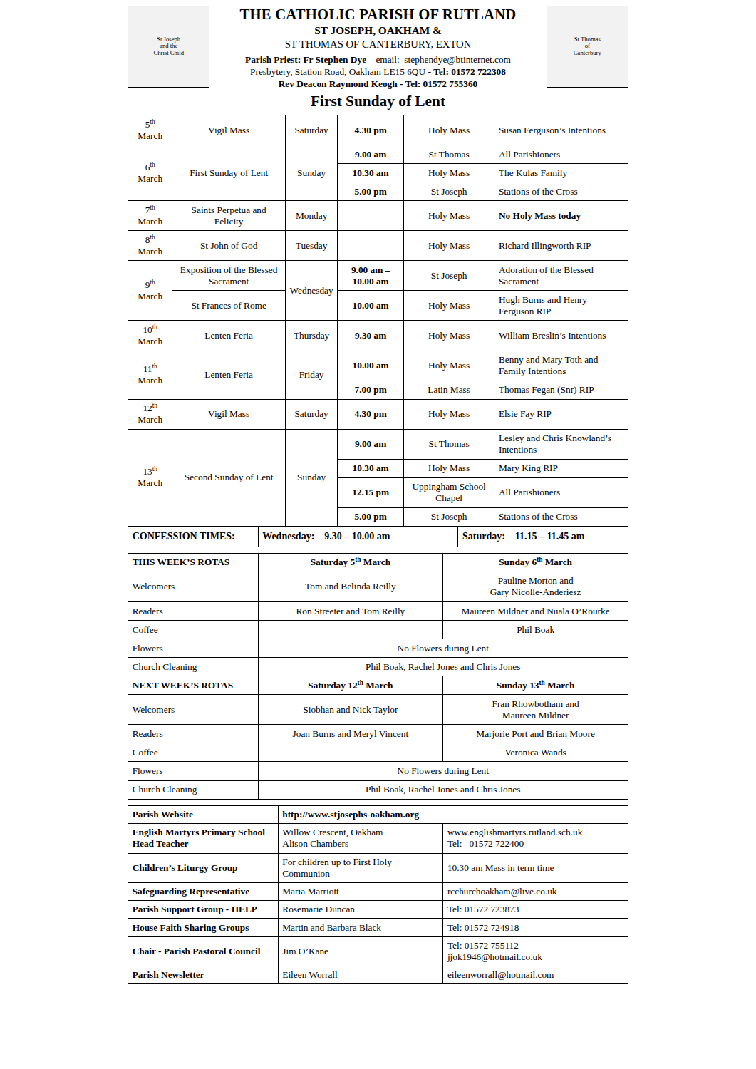St Joseph
and the
Christ Child
THE CATHOLIC PARISH OF RUTLAND
ST JOSEPH, OAKHAM &
ST THOMAS OF CANTERBURY, EXTON
Parish Priest: Fr Stephen Dye – email: stephendye@btinternet.com
Presbytery, Station Road, Oakham LE15 6QU - Tel: 01572 722308
Rev Deacon Raymond Keogh - Tel: 01572 755360
St Thomas
of
Canterbury
First Sunday of Lent
| 5 th March | Vigil Mass | Saturday | 4.30 pm | Holy Mass | Susan Ferguson’s Intentions |
| 6 th March | First Sunday of Lent | Sunday | 9.00 am | St Thomas | All Parishioners |
| 10.30 am | Holy Mass | The Kulas Family |
| 5.00 pm | St Joseph | Stations of the Cross |
| 7 th March | Saints Perpetua and Felicity | Monday | | Holy Mass | No Holy Mass today |
| 8 th March | St John of God | Tuesday | | Holy Mass | Richard Illingworth RIP |
| 9 th March | Exposition of the Blessed Sacrament | Wednesday | 9.00 am – 10.00 am | St Joseph | Adoration of the Blessed Sacrament |
| St Frances of Rome | 10.00 am | Holy Mass | Hugh Burns and Henry Ferguson RIP |
| 10 th March | Lenten Feria | Thursday | 9.30 am | Holy Mass | William Breslin’s Intentions |
| 11 th March | Lenten Feria | Friday | 10.00 am | Holy Mass | Benny and Mary Toth and Family Intentions |
| 7.00 pm | Latin Mass | Thomas Fegan (Snr) RIP |
| 12 th March | Vigil Mass | Saturday | 4.30 pm | Holy Mass | Elsie Fay RIP |
| 13 th March | Second Sunday of Lent | Sunday | 9.00 am | St Thomas | Lesley and Chris Knowland’s Intentions |
| 10.30 am | Holy Mass | Mary King RIP |
| 12.15 pm | Uppingham School Chapel | All Parishioners |
| 5.00 pm | St Joseph | Stations of the Cross |
| CONFESSION TIMES: | Wednesday: 9.30 – 10.00 am | Saturday: 11.15 – 11.45 am |
| THIS WEEK’S ROTAS | Saturday 5 th March | Sunday 6 th March |
| Welcomers | Tom and Belinda Reilly | Pauline Morton and Gary Nicolle-Anderiesz |
| Readers | Ron Streeter and Tom Reilly | Maureen Mildner and Nuala O’Rourke |
| Coffee | | Phil Boak |
| Flowers | No Flowers during Lent |
| Church Cleaning | Phil Boak, Rachel Jones and Chris Jones |
| NEXT WEEK’S ROTAS | Saturday 12 th March | Sunday 13 th March |
| Welcomers | Siobhan and Nick Taylor | Fran Rhowbotham and Maureen Mildner |
| Readers | Joan Burns and Meryl Vincent | Marjorie Port and Brian Moore |
| Coffee | | Veronica Wands |
| Flowers | No Flowers during Lent |
| Church Cleaning | Phil Boak, Rachel Jones and Chris Jones |
| Parish Website | http://www.stjosephs-oakham.org |
| English Martyrs Primary School Head Teacher | Willow Crescent, Oakham Alison Chambers | www.englishmartyrs.rutland.sch.uk Tel: 01572 722400 |
| Children’s Liturgy Group | For children up to First Holy Communion | 10.30 am Mass in term time |
| Safeguarding Representative | Maria Marriott | rcchurchoakham@live.co.uk |
| Parish Support Group - HELP | Rosemarie Duncan | Tel: 01572 723873 |
| House Faith Sharing Groups | Martin and Barbara Black | Tel: 01572 724918 |
| Chair - Parish Pastoral Council | Jim O’Kane | Tel: 01572 755112 jjok1946@hotmail.co.uk |
| Parish Newsletter | Eileen Worrall | eileenworrall@hotmail.com |